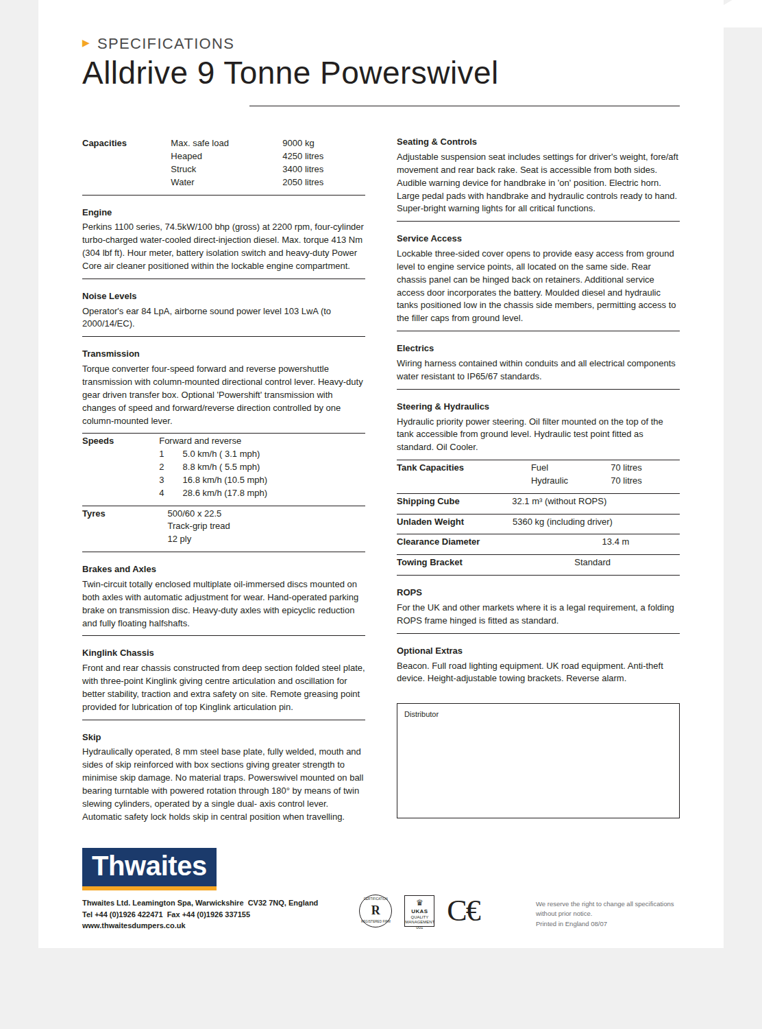SPECIFICATIONS
Alldrive 9 Tonne Powerswivel
| Capacities | Max. safe load | 9000 kg |
| | Heaped | 4250 litres |
| | Struck | 3400 litres |
| | Water | 2050 litres |
Engine
Perkins 1100 series, 74.5kW/100 bhp (gross) at 2200 rpm, four-cylinder turbo-charged water-cooled direct-injection diesel. Max. torque 413 Nm (304 lbf ft). Hour meter, battery isolation switch and heavy-duty Power Core air cleaner positioned within the lockable engine compartment.
Noise Levels
Operator's ear 84 LpA, airborne sound power level 103 LwA (to 2000/14/EC).
Transmission
Torque converter four-speed forward and reverse powershuttle transmission with column-mounted directional control lever. Heavy-duty gear driven transfer box. Optional 'Powershift' transmission with changes of speed and forward/reverse direction controlled by one column-mounted lever.
| Speeds | Forward and reverse |
| | 1 | 5.0 km/h ( 3.1 mph) |
| | 2 | 8.8 km/h ( 5.5 mph) |
| | 3 | 16.8 km/h (10.5 mph) |
| | 4 | 28.6 km/h (17.8 mph) |
| Tyres | 500/60 x 22.5 |
| | Track-grip tread |
| | 12 ply |
Brakes and Axles
Twin-circuit totally enclosed multiplate oil-immersed discs mounted on both axles with automatic adjustment for wear. Hand-operated parking brake on transmission disc. Heavy-duty axles with epicyclic reduction and fully floating halfshafts.
Kinglink Chassis
Front and rear chassis constructed from deep section folded steel plate, with three-point Kinglink giving centre articulation and oscillation for better stability, traction and extra safety on site. Remote greasing point provided for lubrication of top Kinglink articulation pin.
Skip
Hydraulically operated, 8 mm steel base plate, fully welded, mouth and sides of skip reinforced with box sections giving greater strength to minimise skip damage. No material traps. Powerswivel mounted on ball bearing turntable with powered rotation through 180° by means of twin slewing cylinders, operated by a single dual- axis control lever. Automatic safety lock holds skip in central position when travelling.
Seating & Controls
Adjustable suspension seat includes settings for driver's weight, fore/aft movement and rear back rake. Seat is accessible from both sides. Audible warning device for handbrake in 'on' position. Electric horn. Large pedal pads with handbrake and hydraulic controls ready to hand. Super-bright warning lights for all critical functions.
Service Access
Lockable three-sided cover opens to provide easy access from ground level to engine service points, all located on the same side. Rear chassis panel can be hinged back on retainers. Additional service access door incorporates the battery. Moulded diesel and hydraulic tanks positioned low in the chassis side members, permitting access to the filler caps from ground level.
Electrics
Wiring harness contained within conduits and all electrical components water resistant to IP65/67 standards.
Steering & Hydraulics
Hydraulic priority power steering. Oil filter mounted on the top of the tank accessible from ground level. Hydraulic test point fitted as standard. Oil Cooler.
| Tank Capacities | Fuel | 70 litres |
| | Hydraulic | 70 litres |
| Shipping Cube | 32.1 m³ (without ROPS) |
| Unladen Weight | 5360 kg (including driver) |
| Clearance Diameter | 13.4 m |
| Towing Bracket | Standard |
ROPS
For the UK and other markets where it is a legal requirement, a folding ROPS frame hinged is fitted as standard.
Optional Extras
Beacon. Full road lighting equipment. UK road equipment. Anti-theft device. Height-adjustable towing brackets. Reverse alarm.
Distributor
Thwaites
Thwaites Ltd. Leamington Spa, Warwickshire CV32 7NQ, England
Tel +44 (0)1926 422471 Fax +44 (0)1926 337155
www.thwaitesdumpers.co.uk
CERTIFICATION R REGISTERED FIRM
♛
UKAS
QUALITY
MANAGEMENT
001
C€
We reserve the right to change all specifications without prior notice.
Printed in England 08/07